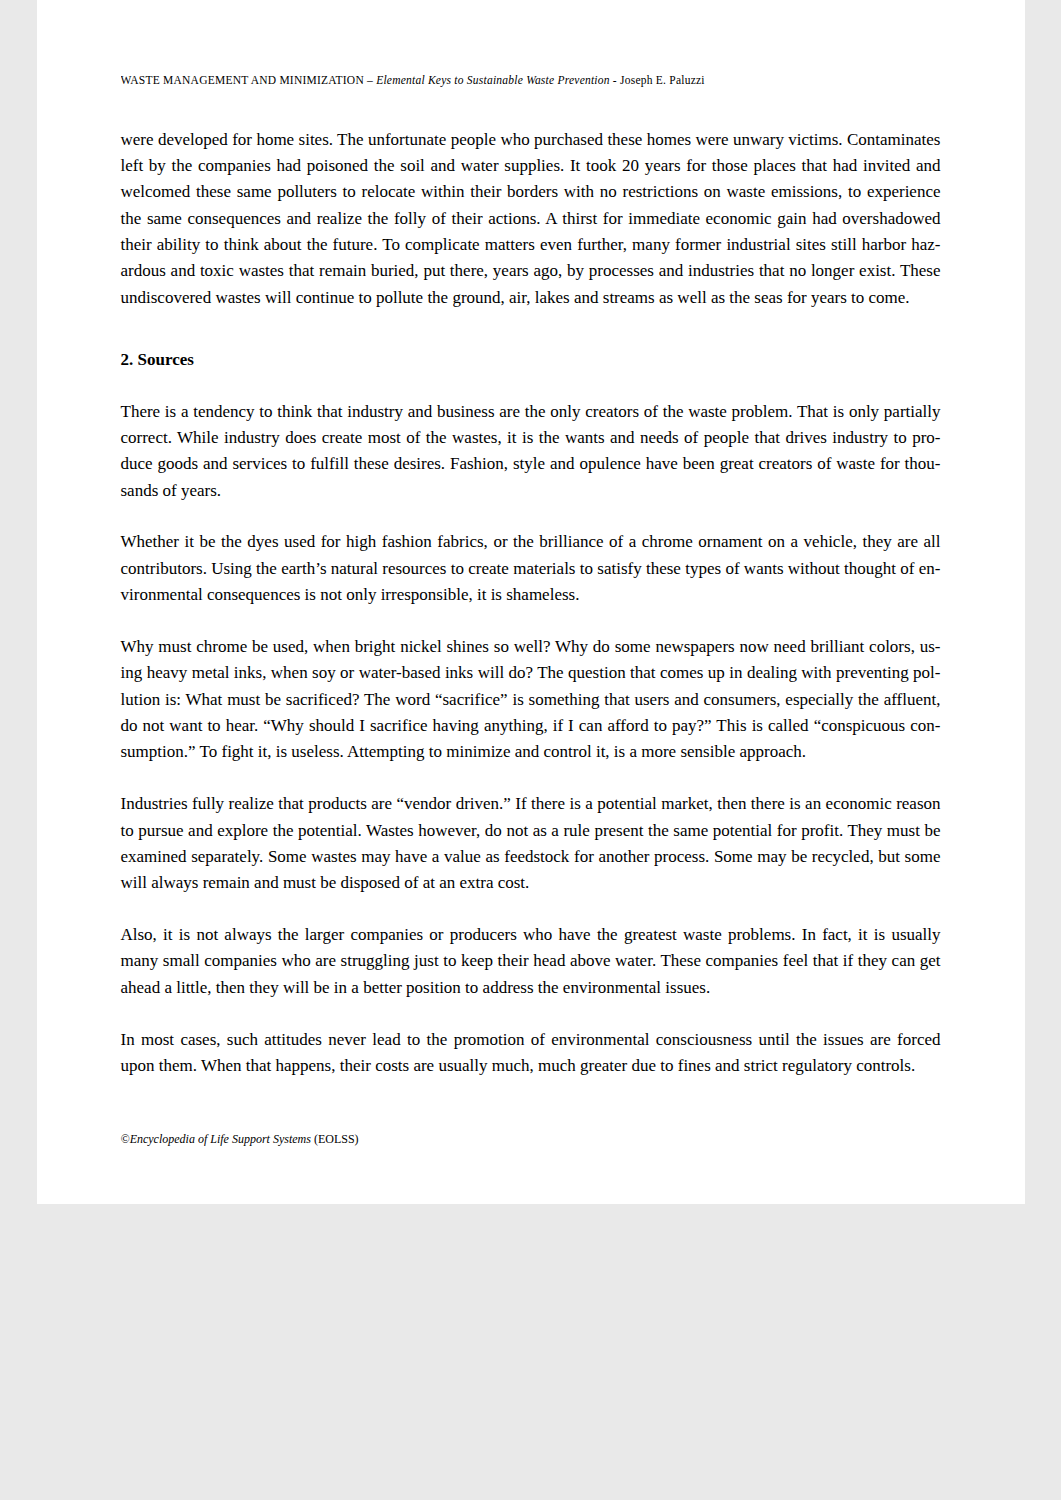Waste Management and Minimization – Elemental Keys to Sustainable Waste Prevention - Joseph E. Paluzzi
were developed for home sites. The unfortunate people who purchased these homes were unwary victims. Contaminates left by the companies had poisoned the soil and water supplies. It took 20 years for those places that had invited and welcomed these same polluters to relocate within their borders with no restrictions on waste emissions, to experience the same consequences and realize the folly of their actions. A thirst for immediate economic gain had overshadowed their ability to think about the future. To complicate matters even further, many former industrial sites still harbor hazardous and toxic wastes that remain buried, put there, years ago, by processes and industries that no longer exist. These undiscovered wastes will continue to pollute the ground, air, lakes and streams as well as the seas for years to come.
2. Sources
There is a tendency to think that industry and business are the only creators of the waste problem. That is only partially correct. While industry does create most of the wastes, it is the wants and needs of people that drives industry to produce goods and services to fulfill these desires. Fashion, style and opulence have been great creators of waste for thousands of years.
Whether it be the dyes used for high fashion fabrics, or the brilliance of a chrome ornament on a vehicle, they are all contributors. Using the earth’s natural resources to create materials to satisfy these types of wants without thought of environmental consequences is not only irresponsible, it is shameless.
Why must chrome be used, when bright nickel shines so well? Why do some newspapers now need brilliant colors, using heavy metal inks, when soy or water-based inks will do? The question that comes up in dealing with preventing pollution is: What must be sacrificed? The word “sacrifice” is something that users and consumers, especially the affluent, do not want to hear. “Why should I sacrifice having anything, if I can afford to pay?” This is called “conspicuous consumption.” To fight it, is useless. Attempting to minimize and control it, is a more sensible approach.
Industries fully realize that products are “vendor driven.” If there is a potential market, then there is an economic reason to pursue and explore the potential. Wastes however, do not as a rule present the same potential for profit. They must be examined separately. Some wastes may have a value as feedstock for another process. Some may be recycled, but some will always remain and must be disposed of at an extra cost.
Also, it is not always the larger companies or producers who have the greatest waste problems. In fact, it is usually many small companies who are struggling just to keep their head above water. These companies feel that if they can get ahead a little, then they will be in a better position to address the environmental issues.
In most cases, such attitudes never lead to the promotion of environmental consciousness until the issues are forced upon them. When that happens, their costs are usually much, much greater due to fines and strict regulatory controls.
©Encyclopedia of Life Support Systems (EOLSS)